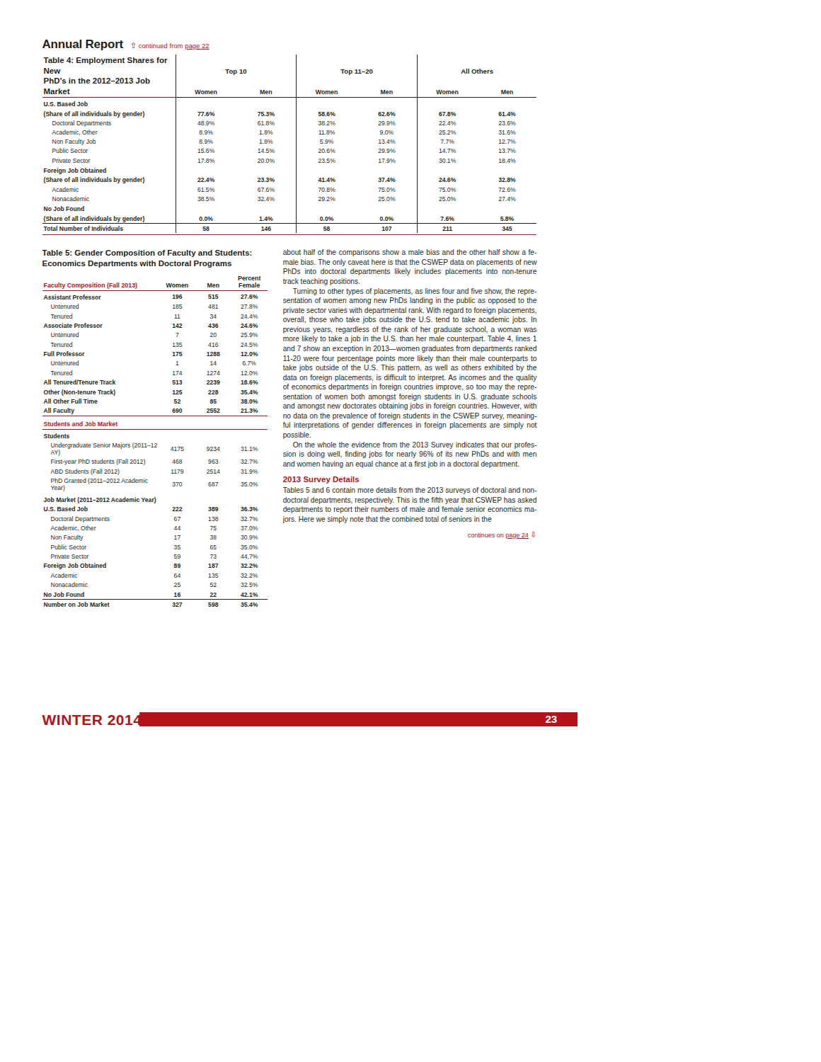Annual Report
⇧ continued from page 22
| Table 4: Employment Shares for New PhD’s in the 2012–2013 Job Market | Top 10 | Top 11–20 | All Others |
| Women | Men | Women | Men | Women | Men |
| U.S. Based Job | | | | | | |
| (Share of all individuals by gender) | 77.6% | 75.3% | 58.6% | 62.6% | 67.8% | 61.4% |
| Doctoral Departments | 48.9% | 61.8% | 38.2% | 29.9% | 22.4% | 23.6% |
| Academic, Other | 8.9% | 1.8% | 11.8% | 9.0% | 25.2% | 31.6% |
| Non Faculty Job | 8.9% | 1.8% | 5.9% | 13.4% | 7.7% | 12.7% |
| Public Sector | 15.6% | 14.5% | 20.6% | 29.9% | 14.7% | 13.7% |
| Private Sector | 17.8% | 20.0% | 23.5% | 17.9% | 30.1% | 18.4% |
| Foreign Job Obtained | | | | | | |
| (Share of all individuals by gender) | 22.4% | 23.3% | 41.4% | 37.4% | 24.6% | 32.8% |
| Academic | 61.5% | 67.6% | 70.8% | 75.0% | 75.0% | 72.6% |
| Nonacademic | 38.5% | 32.4% | 29.2% | 25.0% | 25.0% | 27.4% |
| No Job Found | | | | | | |
| (Share of all individuals by gender) | 0.0% | 1.4% | 0.0% | 0.0% | 7.6% | 5.8% |
| Total Number of Individuals | 58 | 146 | 58 | 107 | 211 | 345 |
Table 5: Gender Composition of Faculty and Students: Economics Departments with Doctoral Programs
| Faculty Composition (Fall 2013) | Women | Men | Percent Female |
| Assistant Professor | 196 | 515 | 27.6% |
| Untenured | 185 | 481 | 27.8% |
| Tenured | 11 | 34 | 24.4% |
| Associate Professor | 142 | 436 | 24.6% |
| Untenured | 7 | 20 | 25.9% |
| Tenured | 135 | 416 | 24.5% |
| Full Professor | 175 | 1288 | 12.0% |
| Untenured | 1 | 14 | 6.7% |
| Tenured | 174 | 1274 | 12.0% |
| All Tenured/Tenure Track | 513 | 2239 | 18.6% |
| Other (Non-tenure Track) | 125 | 228 | 35.4% |
| All Other Full Time | 52 | 85 | 38.0% |
| All Faculty | 690 | 2552 | 21.3% |
| Students and Job Market |
| Students | | | |
| Undergraduate Senior Majors (2011–12 AY) | 4175 | 9234 | 31.1% |
| First-year PhD students (Fall 2012) | 468 | 963 | 32.7% |
| ABD Students (Fall 2012) | 1179 | 2514 | 31.9% |
| PhD Granted (2011–2012 Academic Year) | 370 | 687 | 35.0% |
| Job Market (2011–2012 Academic Year) | | | |
| U.S. Based Job | 222 | 389 | 36.3% |
| Doctoral Departments | 67 | 138 | 32.7% |
| Academic, Other | 44 | 75 | 37.0% |
| Non Faculty | 17 | 38 | 30.9% |
| Public Sector | 35 | 65 | 35.0% |
| Private Sector | 59 | 73 | 44.7% |
| Foreign Job Obtained | 89 | 187 | 32.2% |
| Academic | 64 | 135 | 32.2% |
| Nonacademic | 25 | 52 | 32.5% |
| No Job Found | 16 | 22 | 42.1% |
| Number on Job Market | 327 | 598 | 35.4% |
about half of the comparisons show a male bias and the other half show a female bias. The only caveat here is that the CSWEP data on placements of new PhDs into doctoral departments likely includes placements into non-tenure track teaching positions.
Turning to other types of placements, as lines four and five show, the representation of women among new PhDs landing in the public as opposed to the private sector varies with departmental rank. With regard to foreign placements, overall, those who take jobs outside the U.S. tend to take academic jobs. In previous years, regardless of the rank of her graduate school, a woman was more likely to take a job in the U.S. than her male counterpart. Table 4, lines 1 and 7 show an exception in 2013—women graduates from departments ranked 11-20 were four percentage points more likely than their male counterparts to take jobs outside of the U.S. This pattern, as well as others exhibited by the data on foreign placements, is difficult to interpret. As incomes and the quality of economics departments in foreign countries improve, so too may the representation of women both amongst foreign students in U.S. graduate schools and amongst new doctorates obtaining jobs in foreign countries. However, with no data on the prevalence of foreign students in the CSWEP survey, meaningful interpretations of gender differences in foreign placements are simply not possible.
On the whole the evidence from the 2013 Survey indicates that our profession is doing well, finding jobs for nearly 96% of its new PhDs and with men and women having an equal chance at a first job in a doctoral department.
2013 Survey Details
Tables 5 and 6 contain more details from the 2013 surveys of doctoral and non-doctoral departments, respectively. This is the fifth year that CSWEP has asked departments to report their numbers of male and female senior economics majors. Here we simply note that the combined total of seniors in the
continues on page 24 ⇩
WINTER 2014
23